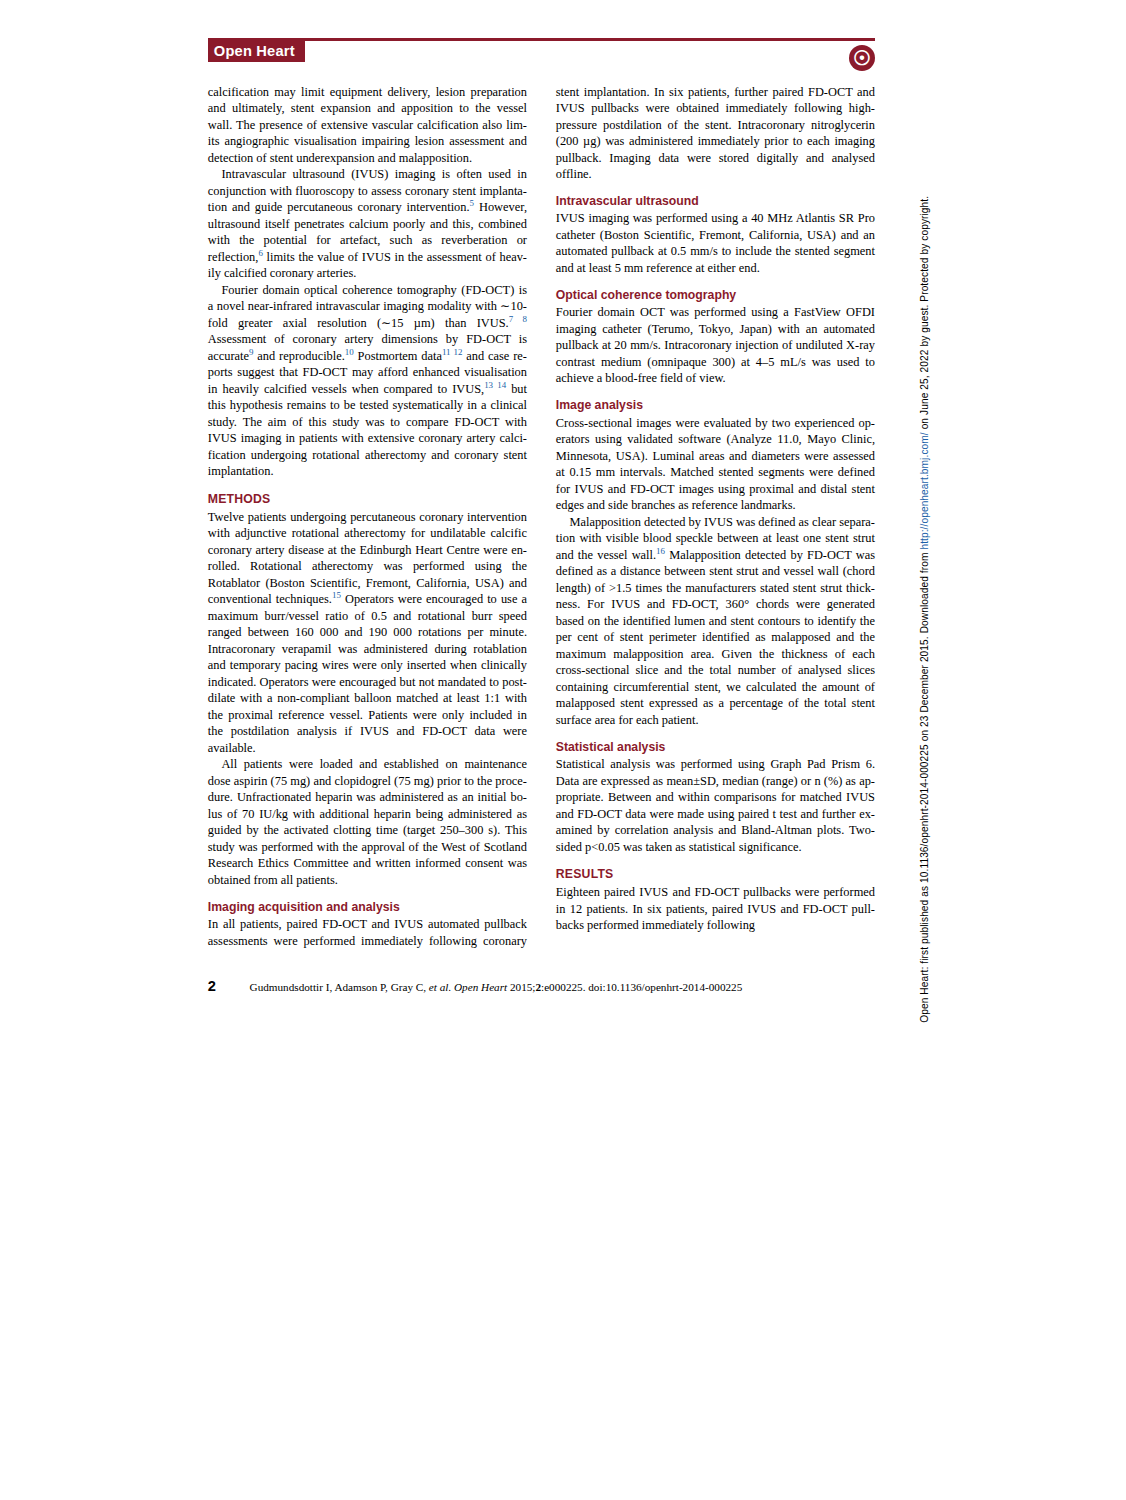Open Heart: first published as 10.1136/openhrt-2014-000225 on 23 December 2015. Downloaded from http://openheart.bmj.com/ on June 25, 2022 by guest. Protected by copyright.
Open Heart ☉
calcification may limit equipment delivery, lesion preparation and ultimately, stent expansion and apposition to the vessel wall. The presence of extensive vascular calcification also limits angiographic visualisation impairing lesion assessment and detection of stent underexpansion and malapposition.
Intravascular ultrasound (IVUS) imaging is often used in conjunction with fluoroscopy to assess coronary stent implantation and guide percutaneous coronary intervention.5 However, ultrasound itself penetrates calcium poorly and this, combined with the potential for artefact, such as reverberation or reflection,6 limits the value of IVUS in the assessment of heavily calcified coronary arteries.
Fourier domain optical coherence tomography (FD-OCT) is a novel near-infrared intravascular imaging modality with ∼10-fold greater axial resolution (∼15 µm) than IVUS.7 8 Assessment of coronary artery dimensions by FD-OCT is accurate9 and reproducible.10 Postmortem data11 12 and case reports suggest that FD-OCT may afford enhanced visualisation in heavily calcified vessels when compared to IVUS,13 14 but this hypothesis remains to be tested systematically in a clinical study. The aim of this study was to compare FD-OCT with IVUS imaging in patients with extensive coronary artery calcification undergoing rotational atherectomy and coronary stent implantation.
Methods
Twelve patients undergoing percutaneous coronary intervention with adjunctive rotational atherectomy for undilatable calcific coronary artery disease at the Edinburgh Heart Centre were enrolled. Rotational atherectomy was performed using the Rotablator (Boston Scientific, Fremont, California, USA) and conventional techniques.15 Operators were encouraged to use a maximum burr/vessel ratio of 0.5 and rotational burr speed ranged between 160 000 and 190 000 rotations per minute. Intracoronary verapamil was administered during rotablation and temporary pacing wires were only inserted when clinically indicated. Operators were encouraged but not mandated to postdilate with a non-compliant balloon matched at least 1:1 with the proximal reference vessel. Patients were only included in the postdilation analysis if IVUS and FD-OCT data were available.
All patients were loaded and established on maintenance dose aspirin (75 mg) and clopidogrel (75 mg) prior to the procedure. Unfractionated heparin was administered as an initial bolus of 70 IU/kg with additional heparin being administered as guided by the activated clotting time (target 250–300 s). This study was performed with the approval of the West of Scotland Research Ethics Committee and written informed consent was obtained from all patients.
Imaging acquisition and analysis
In all patients, paired FD-OCT and IVUS automated pullback assessments were performed immediately following coronary stent implantation. In six patients, further paired FD-OCT and IVUS pullbacks were obtained immediately following high-pressure postdilation of the stent. Intracoronary nitroglycerin (200 µg) was administered immediately prior to each imaging pullback. Imaging data were stored digitally and analysed offline.
Intravascular ultrasound
IVUS imaging was performed using a 40 MHz Atlantis SR Pro catheter (Boston Scientific, Fremont, California, USA) and an automated pullback at 0.5 mm/s to include the stented segment and at least 5 mm reference at either end.
Optical coherence tomography
Fourier domain OCT was performed using a FastView OFDI imaging catheter (Terumo, Tokyo, Japan) with an automated pullback at 20 mm/s. Intracoronary injection of undiluted X-ray contrast medium (omnipaque 300) at 4–5 mL/s was used to achieve a blood-free field of view.
Image analysis
Cross-sectional images were evaluated by two experienced operators using validated software (Analyze 11.0, Mayo Clinic, Minnesota, USA). Luminal areas and diameters were assessed at 0.15 mm intervals. Matched stented segments were defined for IVUS and FD-OCT images using proximal and distal stent edges and side branches as reference landmarks.
Malapposition detected by IVUS was defined as clear separation with visible blood speckle between at least one stent strut and the vessel wall.16 Malapposition detected by FD-OCT was defined as a distance between stent strut and vessel wall (chord length) of >1.5 times the manufacturers stated stent strut thickness. For IVUS and FD-OCT, 360° chords were generated based on the identified lumen and stent contours to identify the per cent of stent perimeter identified as malapposed and the maximum malapposition area. Given the thickness of each cross-sectional slice and the total number of analysed slices containing circumferential stent, we calculated the amount of malapposed stent expressed as a percentage of the total stent surface area for each patient.
Statistical analysis
Statistical analysis was performed using Graph Pad Prism 6. Data are expressed as mean±SD, median (range) or n (%) as appropriate. Between and within comparisons for matched IVUS and FD-OCT data were made using paired t test and further examined by correlation analysis and Bland-Altman plots. Two-sided p<0.05 was taken as statistical significance.
Results
Eighteen paired IVUS and FD-OCT pullbacks were performed in 12 patients. In six patients, paired IVUS and FD-OCT pullbacks performed immediately following
2 Gudmundsdottir I, Adamson P, Gray C, et al. Open Heart 2015;2:e000225. doi:10.1136/openhrt-2014-000225